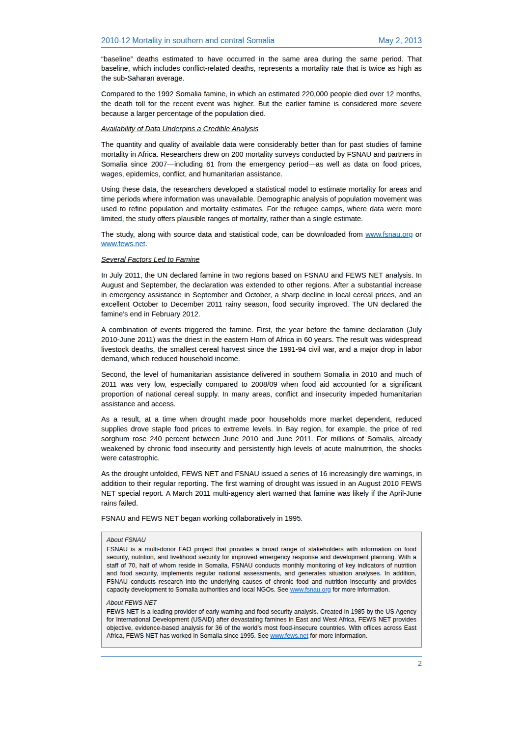2010-12 Mortality in southern and central Somalia
May 2, 2013
“baseline” deaths estimated to have occurred in the same area during the same period. That baseline, which includes conflict-related deaths, represents a mortality rate that is twice as high as the sub-Saharan average.
Compared to the 1992 Somalia famine, in which an estimated 220,000 people died over 12 months, the death toll for the recent event was higher. But the earlier famine is considered more severe because a larger percentage of the population died.
Availability of Data Underpins a Credible Analysis
The quantity and quality of available data were considerably better than for past studies of famine mortality in Africa. Researchers drew on 200 mortality surveys conducted by FSNAU and partners in Somalia since 2007—including 61 from the emergency period—as well as data on food prices, wages, epidemics, conflict, and humanitarian assistance.
Using these data, the researchers developed a statistical model to estimate mortality for areas and time periods where information was unavailable. Demographic analysis of population movement was used to refine population and mortality estimates. For the refugee camps, where data were more limited, the study offers plausible ranges of mortality, rather than a single estimate.
The study, along with source data and statistical code, can be downloaded from www.fsnau.org or www.fews.net.
Several Factors Led to Famine
In July 2011, the UN declared famine in two regions based on FSNAU and FEWS NET analysis. In August and September, the declaration was extended to other regions. After a substantial increase in emergency assistance in September and October, a sharp decline in local cereal prices, and an excellent October to December 2011 rainy season, food security improved. The UN declared the famine’s end in February 2012.
A combination of events triggered the famine. First, the year before the famine declaration (July 2010-June 2011) was the driest in the eastern Horn of Africa in 60 years. The result was widespread livestock deaths, the smallest cereal harvest since the 1991-94 civil war, and a major drop in labor demand, which reduced household income.
Second, the level of humanitarian assistance delivered in southern Somalia in 2010 and much of 2011 was very low, especially compared to 2008/09 when food aid accounted for a significant proportion of national cereal supply. In many areas, conflict and insecurity impeded humanitarian assistance and access.
As a result, at a time when drought made poor households more market dependent, reduced supplies drove staple food prices to extreme levels. In Bay region, for example, the price of red sorghum rose 240 percent between June 2010 and June 2011. For millions of Somalis, already weakened by chronic food insecurity and persistently high levels of acute malnutrition, the shocks were catastrophic.
As the drought unfolded, FEWS NET and FSNAU issued a series of 16 increasingly dire warnings, in addition to their regular reporting. The first warning of drought was issued in an August 2010 FEWS NET special report. A March 2011 multi-agency alert warned that famine was likely if the April-June rains failed.
FSNAU and FEWS NET began working collaboratively in 1995.
About FSNAU
FSNAU is a multi-donor FAO project that provides a broad range of stakeholders with information on food security, nutrition, and livelihood security for improved emergency response and development planning. With a staff of 70, half of whom reside in Somalia, FSNAU conducts monthly monitoring of key indicators of nutrition and food security, implements regular national assessments, and generates situation analyses. In addition, FSNAU conducts research into the underlying causes of chronic food and nutrition insecurity and provides capacity development to Somalia authorities and local NGOs. See www.fsnau.org for more information.
About FEWS NET
FEWS NET is a leading provider of early warning and food security analysis. Created in 1985 by the US Agency for International Development (USAID) after devastating famines in East and West Africa, FEWS NET provides objective, evidence-based analysis for 36 of the world’s most food-insecure countries. With offices across East Africa, FEWS NET has worked in Somalia since 1995. See www.fews.net for more information.
2